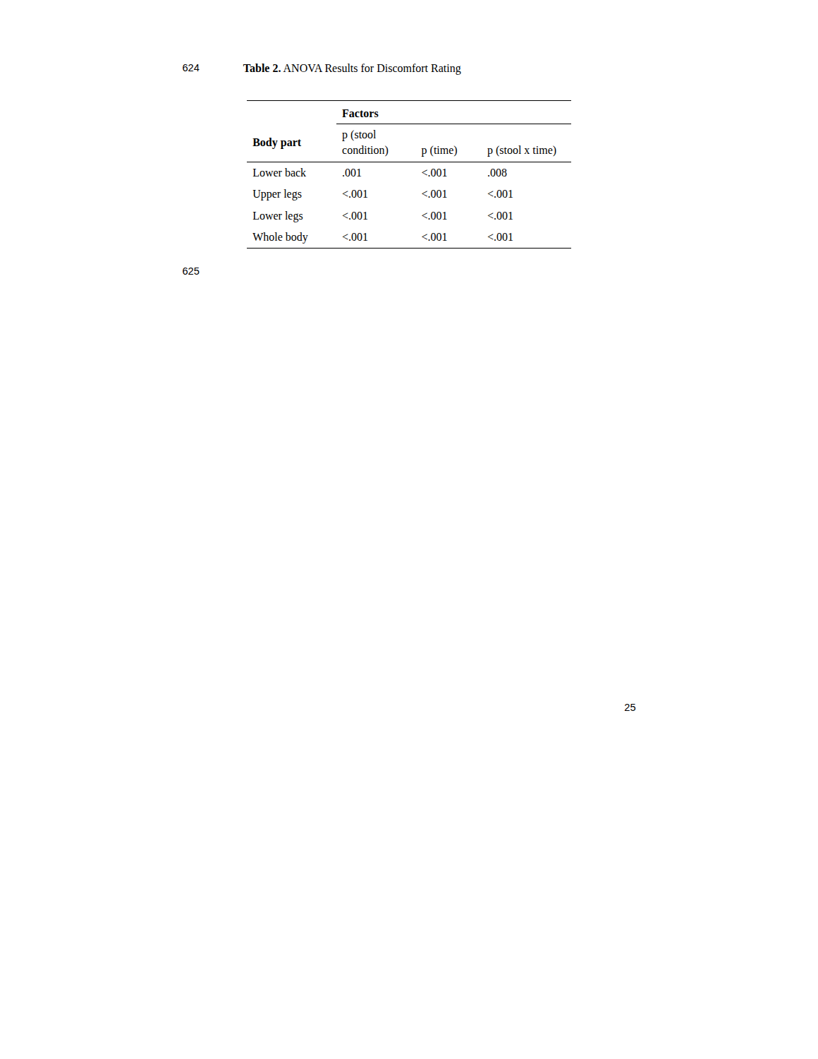624 Table 2. ANOVA Results for Discomfort Rating
| | Factors |
| --- | --- |
| Body part | p (stool condition) | p (time) | p (stool x time) |
| Lower back | .001 | <.001 | .008 |
| Upper legs | <.001 | <.001 | <.001 |
| Lower legs | <.001 | <.001 | <.001 |
| Whole body | <.001 | <.001 | <.001 |
625
25